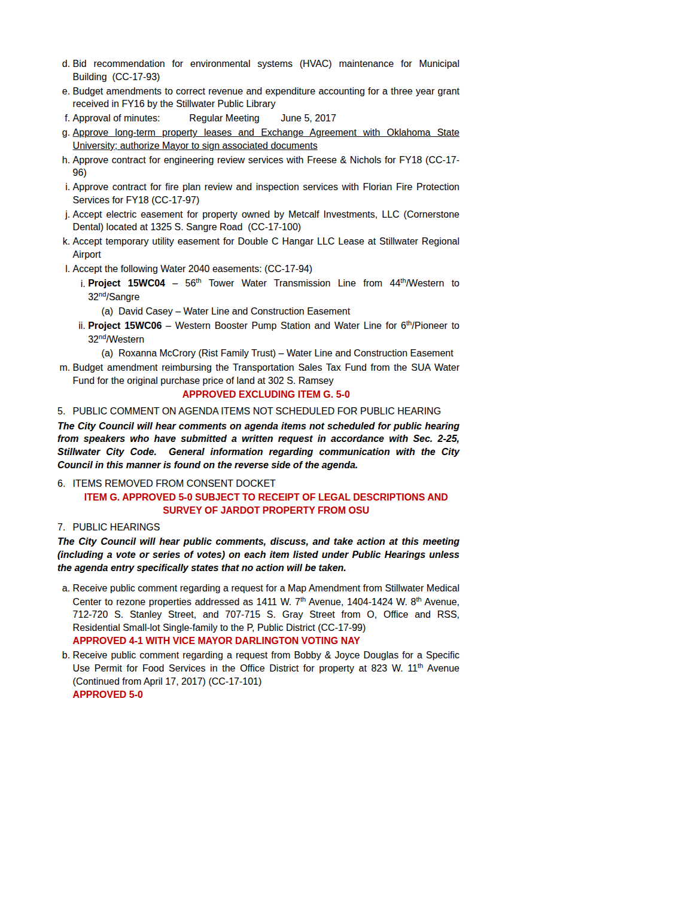Bid recommendation for environmental systems (HVAC) maintenance for Municipal Building (CC-17-93)
Budget amendments to correct revenue and expenditure accounting for a three year grant received in FY16 by the Stillwater Public Library
Approval of minutes: Regular Meeting June 5, 2017
Approve long-term property leases and Exchange Agreement with Oklahoma State University; authorize Mayor to sign associated documents
Approve contract for engineering review services with Freese & Nichols for FY18 (CC-17-96)
Approve contract for fire plan review and inspection services with Florian Fire Protection Services for FY18 (CC-17-97)
Accept electric easement for property owned by Metcalf Investments, LLC (Cornerstone Dental) located at 1325 S. Sangre Road (CC-17-100)
Accept temporary utility easement for Double C Hangar LLC Lease at Stillwater Regional Airport
Accept the following Water 2040 easements: (CC-17-94)
Project 15WC04 – 56th Tower Water Transmission Line from 44th/Western to 32nd/Sangre
(a) David Casey – Water Line and Construction Easement
Project 15WC06 – Western Booster Pump Station and Water Line for 6th/Pioneer to 32nd/Western
(a) Roxanna McCrory (Rist Family Trust) – Water Line and Construction Easement
Budget amendment reimbursing the Transportation Sales Tax Fund from the SUA Water Fund for the original purchase price of land at 302 S. Ramsey
APPROVED EXCLUDING ITEM G. 5-0
5. PUBLIC COMMENT ON AGENDA ITEMS NOT SCHEDULED FOR PUBLIC HEARING
The City Council will hear comments on agenda items not scheduled for public hearing from speakers who have submitted a written request in accordance with Sec. 2-25, Stillwater City Code. General information regarding communication with the City Council in this manner is found on the reverse side of the agenda.
6. ITEMS REMOVED FROM CONSENT DOCKET
ITEM G. APPROVED 5-0 SUBJECT TO RECEIPT OF LEGAL DESCRIPTIONS AND SURVEY OF JARDOT PROPERTY FROM OSU
7. PUBLIC HEARINGS
The City Council will hear public comments, discuss, and take action at this meeting (including a vote or series of votes) on each item listed under Public Hearings unless the agenda entry specifically states that no action will be taken.
Receive public comment regarding a request for a Map Amendment from Stillwater Medical Center to rezone properties addressed as 1411 W. 7th Avenue, 1404-1424 W. 8th Avenue, 712-720 S. Stanley Street, and 707-715 S. Gray Street from O, Office and RSS, Residential Small-lot Single-family to the P, Public District (CC-17-99)
APPROVED 4-1 WITH VICE MAYOR DARLINGTON VOTING NAY
Receive public comment regarding a request from Bobby & Joyce Douglas for a Specific Use Permit for Food Services in the Office District for property at 823 W. 11th Avenue (Continued from April 17, 2017) (CC-17-101)
APPROVED 5-0